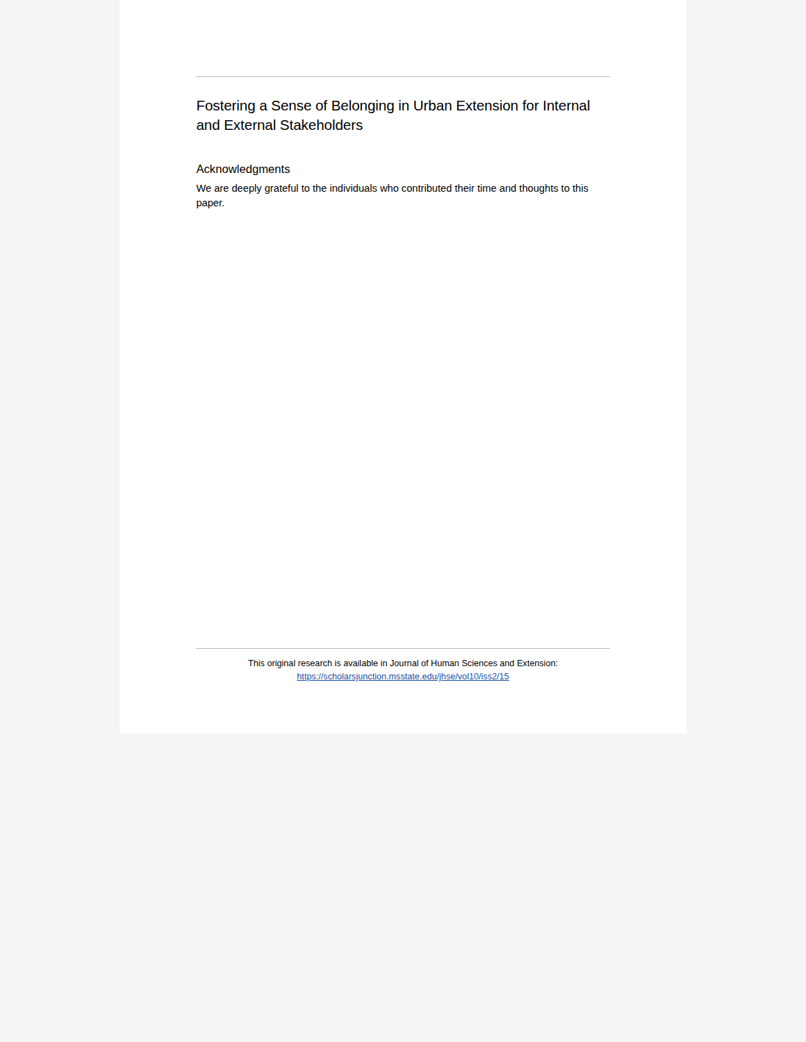Fostering a Sense of Belonging in Urban Extension for Internal and External Stakeholders
Acknowledgments
We are deeply grateful to the individuals who contributed their time and thoughts to this paper.
This original research is available in Journal of Human Sciences and Extension:
https://scholarsjunction.msstate.edu/jhse/vol10/iss2/15